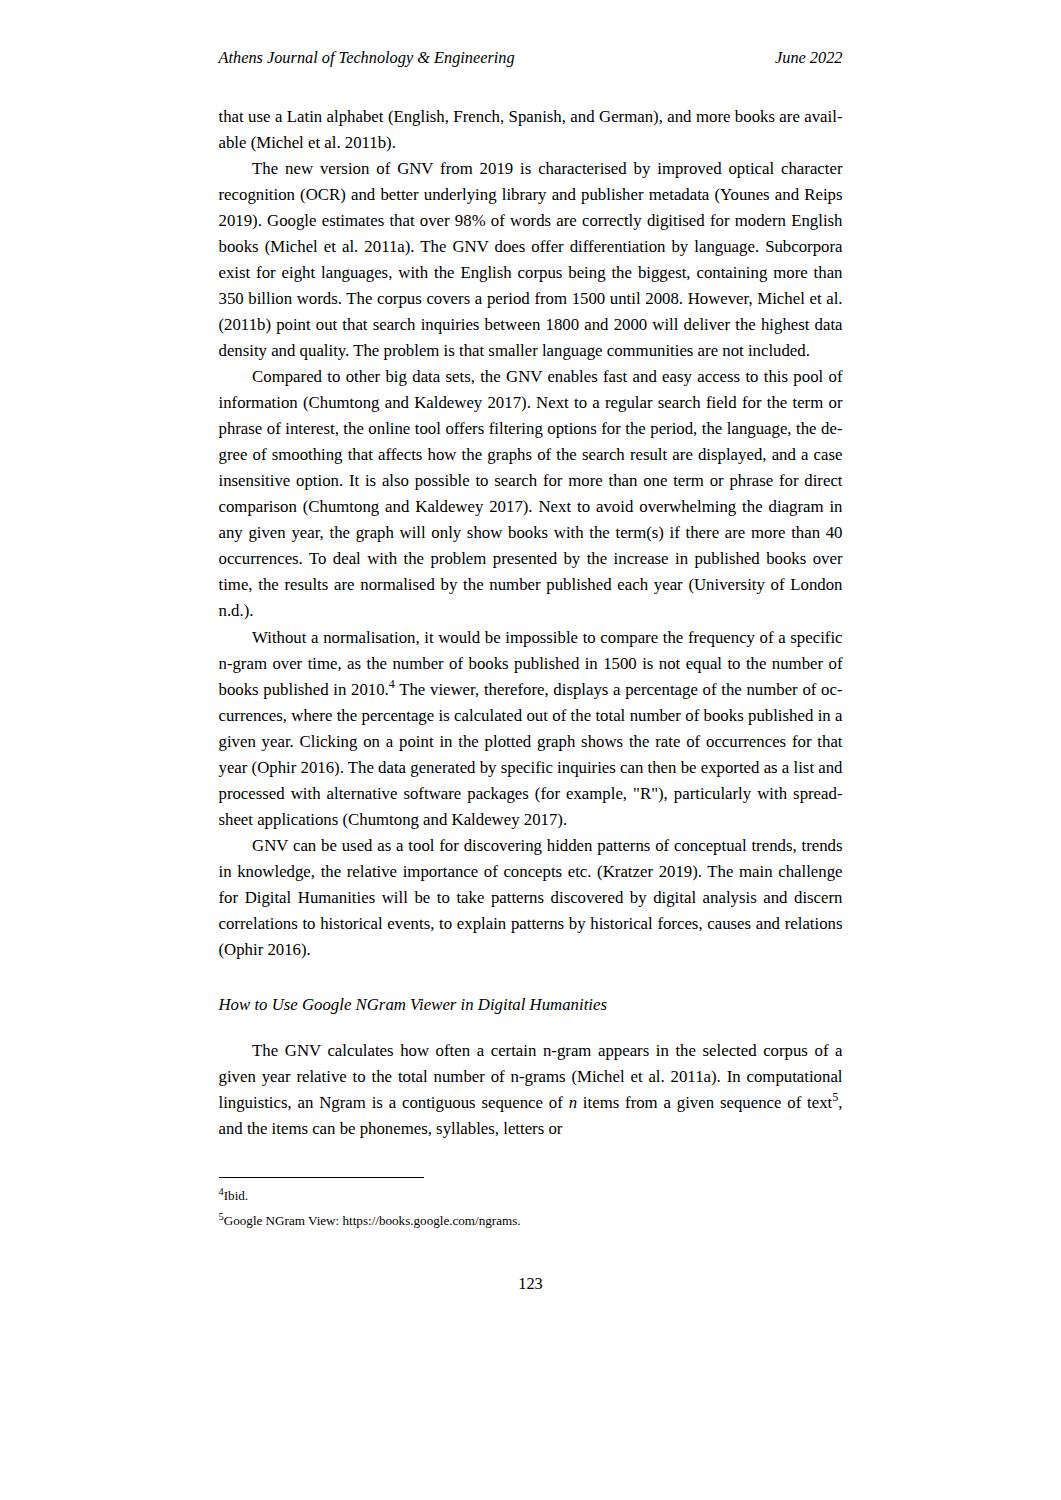Athens Journal of Technology & Engineering June 2022
that use a Latin alphabet (English, French, Spanish, and German), and more books are available (Michel et al. 2011b).
The new version of GNV from 2019 is characterised by improved optical character recognition (OCR) and better underlying library and publisher metadata (Younes and Reips 2019). Google estimates that over 98% of words are correctly digitised for modern English books (Michel et al. 2011a). The GNV does offer differentiation by language. Subcorpora exist for eight languages, with the English corpus being the biggest, containing more than 350 billion words. The corpus covers a period from 1500 until 2008. However, Michel et al. (2011b) point out that search inquiries between 1800 and 2000 will deliver the highest data density and quality. The problem is that smaller language communities are not included.
Compared to other big data sets, the GNV enables fast and easy access to this pool of information (Chumtong and Kaldewey 2017). Next to a regular search field for the term or phrase of interest, the online tool offers filtering options for the period, the language, the degree of smoothing that affects how the graphs of the search result are displayed, and a case insensitive option. It is also possible to search for more than one term or phrase for direct comparison (Chumtong and Kaldewey 2017). Next to avoid overwhelming the diagram in any given year, the graph will only show books with the term(s) if there are more than 40 occurrences. To deal with the problem presented by the increase in published books over time, the results are normalised by the number published each year (University of London n.d.).
Without a normalisation, it would be impossible to compare the frequency of a specific n-gram over time, as the number of books published in 1500 is not equal to the number of books published in 2010.4 The viewer, therefore, displays a percentage of the number of occurrences, where the percentage is calculated out of the total number of books published in a given year. Clicking on a point in the plotted graph shows the rate of occurrences for that year (Ophir 2016). The data generated by specific inquiries can then be exported as a list and processed with alternative software packages (for example, "R"), particularly with spreadsheet applications (Chumtong and Kaldewey 2017).
GNV can be used as a tool for discovering hidden patterns of conceptual trends, trends in knowledge, the relative importance of concepts etc. (Kratzer 2019). The main challenge for Digital Humanities will be to take patterns discovered by digital analysis and discern correlations to historical events, to explain patterns by historical forces, causes and relations (Ophir 2016).
How to Use Google NGram Viewer in Digital Humanities
The GNV calculates how often a certain n-gram appears in the selected corpus of a given year relative to the total number of n-grams (Michel et al. 2011a). In computational linguistics, an Ngram is a contiguous sequence of n items from a given sequence of text5, and the items can be phonemes, syllables, letters or
4 Ibid.
5 Google NGram View: https://books.google.com/ngrams.
123